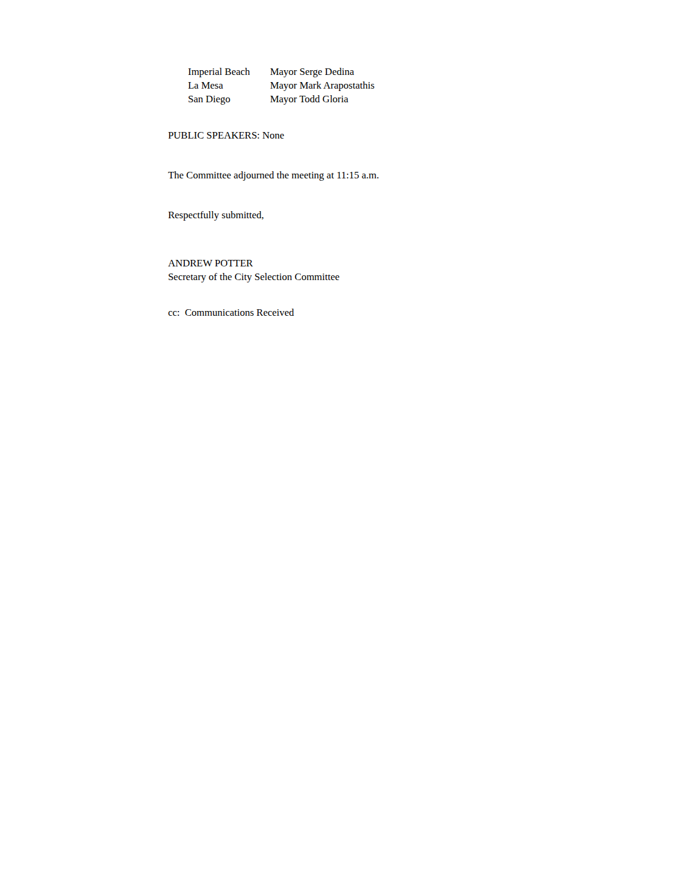| Imperial Beach | Mayor Serge Dedina |
| La Mesa | Mayor Mark Arapostathis |
| San Diego | Mayor Todd Gloria |
PUBLIC SPEAKERS: None
The Committee adjourned the meeting at 11:15 a.m.
Respectfully submitted,
ANDREW POTTER
Secretary of the City Selection Committee
cc: Communications Received